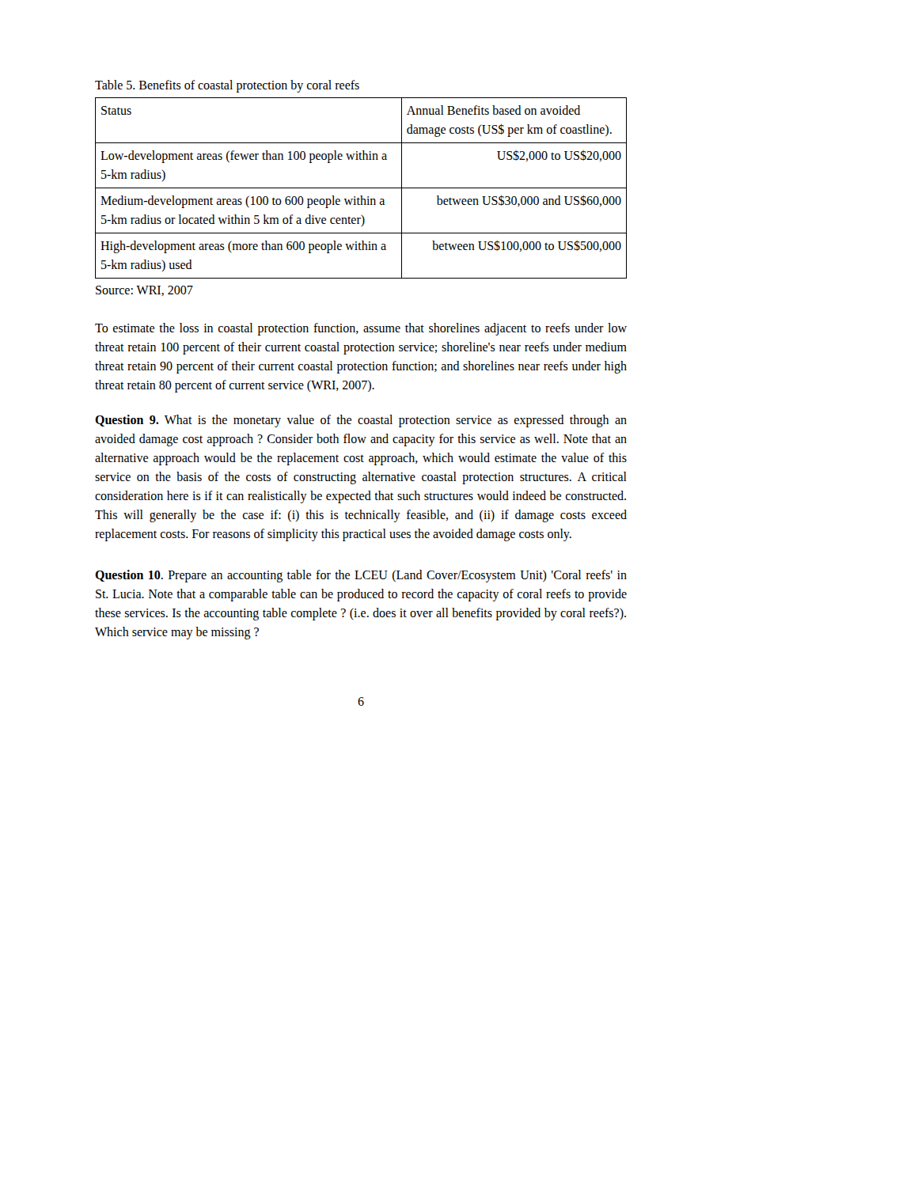Table 5. Benefits of coastal protection by coral reefs
| Status | Annual Benefits based on avoided damage costs (US$ per km of coastline). |
| Low-development areas (fewer than 100 people within a 5-km radius) | US$2,000 to US$20,000 |
| Medium-development areas (100 to 600 people within a 5-km radius or located within 5 km of a dive center) | between US$30,000 and US$60,000 |
| High-development areas (more than 600 people within a 5-km radius) used | between US$100,000 to US$500,000 |
Source: WRI, 2007
To estimate the loss in coastal protection function, assume that shorelines adjacent to reefs under low threat retain 100 percent of their current coastal protection service; shoreline's near reefs under medium threat retain 90 percent of their current coastal protection function; and shorelines near reefs under high threat retain 80 percent of current service (WRI, 2007).
Question 9. What is the monetary value of the coastal protection service as expressed through an avoided damage cost approach ? Consider both flow and capacity for this service as well. Note that an alternative approach would be the replacement cost approach, which would estimate the value of this service on the basis of the costs of constructing alternative coastal protection structures. A critical consideration here is if it can realistically be expected that such structures would indeed be constructed. This will generally be the case if: (i) this is technically feasible, and (ii) if damage costs exceed replacement costs. For reasons of simplicity this practical uses the avoided damage costs only.
Question 10. Prepare an accounting table for the LCEU (Land Cover/Ecosystem Unit) 'Coral reefs' in St. Lucia. Note that a comparable table can be produced to record the capacity of coral reefs to provide these services. Is the accounting table complete ? (i.e. does it over all benefits provided by coral reefs?). Which service may be missing ?
6